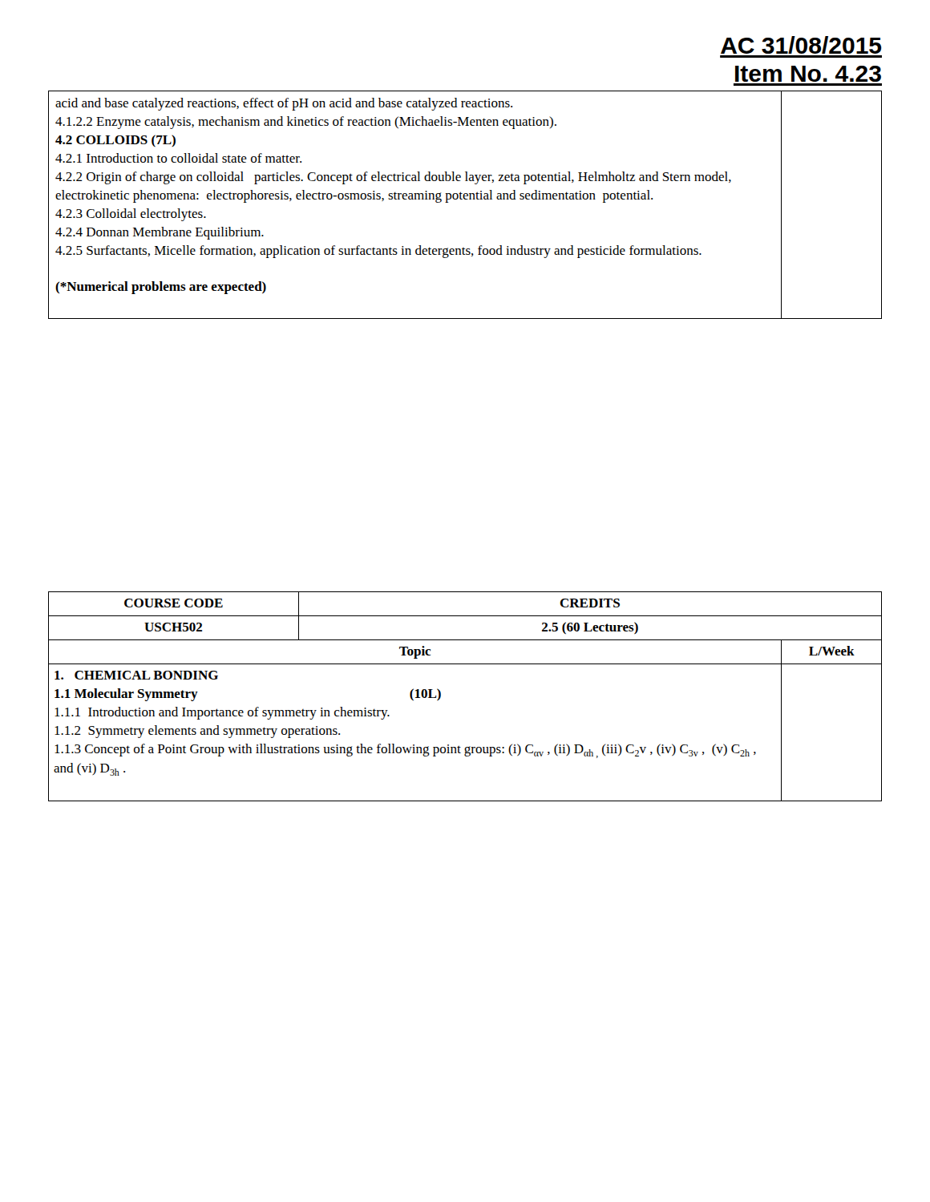AC 31/08/2015
Item No. 4.23
| acid and base catalyzed reactions, effect of pH on acid and base catalyzed reactions. 4.1.2.2 Enzyme catalysis, mechanism and kinetics of reaction (Michaelis-Menten equation). 4.2 COLLOIDS (7L) 4.2.1 Introduction to colloidal state of matter. 4.2.2 Origin of charge on colloidal particles. Concept of electrical double layer, zeta potential, Helmholtz and Stern model, electrokinetic phenomena: electrophoresis, electro-osmosis, streaming potential and sedimentation potential. 4.2.3 Colloidal electrolytes. 4.2.4 Donnan Membrane Equilibrium. 4.2.5 Surfactants, Micelle formation, application of surfactants in detergents, food industry and pesticide formulations. (*Numerical problems are expected) | |
| COURSE CODE | CREDITS |
| USCH502 | 2.5 (60 Lectures) |
| Topic | L/Week |
| 1. CHEMICAL BONDING 1.1 Molecular Symmetry (10L) 1.1.1 Introduction and Importance of symmetry in chemistry. 1.1.2 Symmetry elements and symmetry operations. 1.1.3 Concept of a Point Group with illustrations using the following point groups: (i) C αv , (ii) D αh , (iii) C 2 v , (iv) C 3v , (v) C 2h , and (vi) D 3h . | |